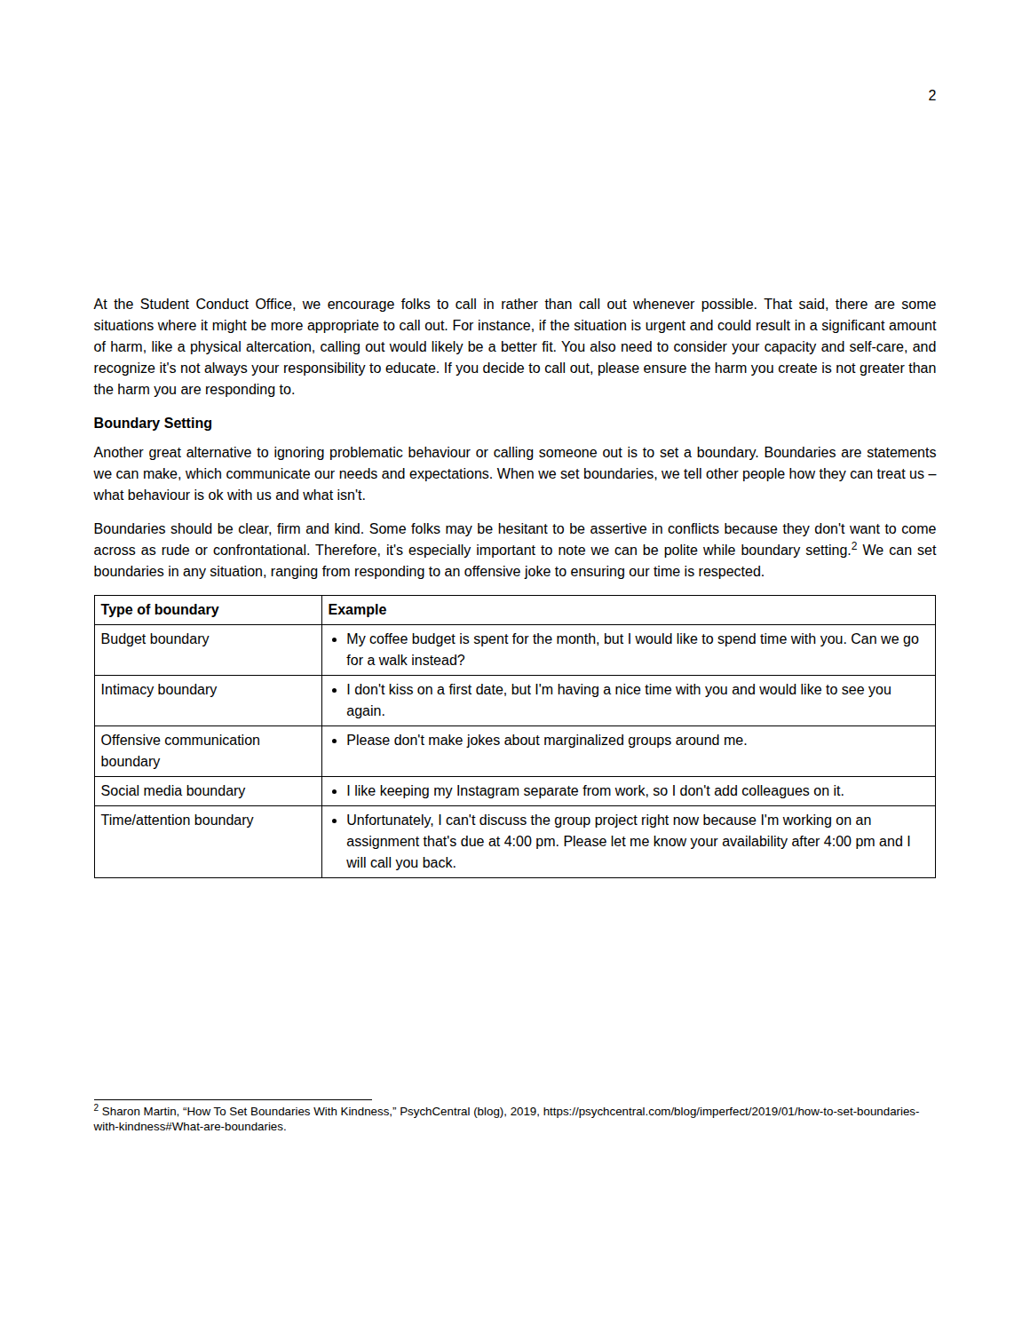2
At the Student Conduct Office, we encourage folks to call in rather than call out whenever possible. That said, there are some situations where it might be more appropriate to call out. For instance, if the situation is urgent and could result in a significant amount of harm, like a physical altercation, calling out would likely be a better fit. You also need to consider your capacity and self-care, and recognize it's not always your responsibility to educate. If you decide to call out, please ensure the harm you create is not greater than the harm you are responding to.
Boundary Setting
Another great alternative to ignoring problematic behaviour or calling someone out is to set a boundary. Boundaries are statements we can make, which communicate our needs and expectations. When we set boundaries, we tell other people how they can treat us – what behaviour is ok with us and what isn't.
Boundaries should be clear, firm and kind. Some folks may be hesitant to be assertive in conflicts because they don't want to come across as rude or confrontational. Therefore, it's especially important to note we can be polite while boundary setting.2 We can set boundaries in any situation, ranging from responding to an offensive joke to ensuring our time is respected.
| Type of boundary | Example |
| --- | --- |
| Budget boundary | My coffee budget is spent for the month, but I would like to spend time with you. Can we go for a walk instead? |
| Intimacy boundary | I don't kiss on a first date, but I'm having a nice time with you and would like to see you again. |
| Offensive communication boundary | Please don't make jokes about marginalized groups around me. |
| Social media boundary | I like keeping my Instagram separate from work, so I don't add colleagues on it. |
| Time/attention boundary | Unfortunately, I can't discuss the group project right now because I'm working on an assignment that's due at 4:00 pm. Please let me know your availability after 4:00 pm and I will call you back. |
2 Sharon Martin, “How To Set Boundaries With Kindness,” PsychCentral (blog), 2019, https://psychcentral.com/blog/imperfect/2019/01/how-to-set-boundaries-with-kindness#What-are-boundaries.